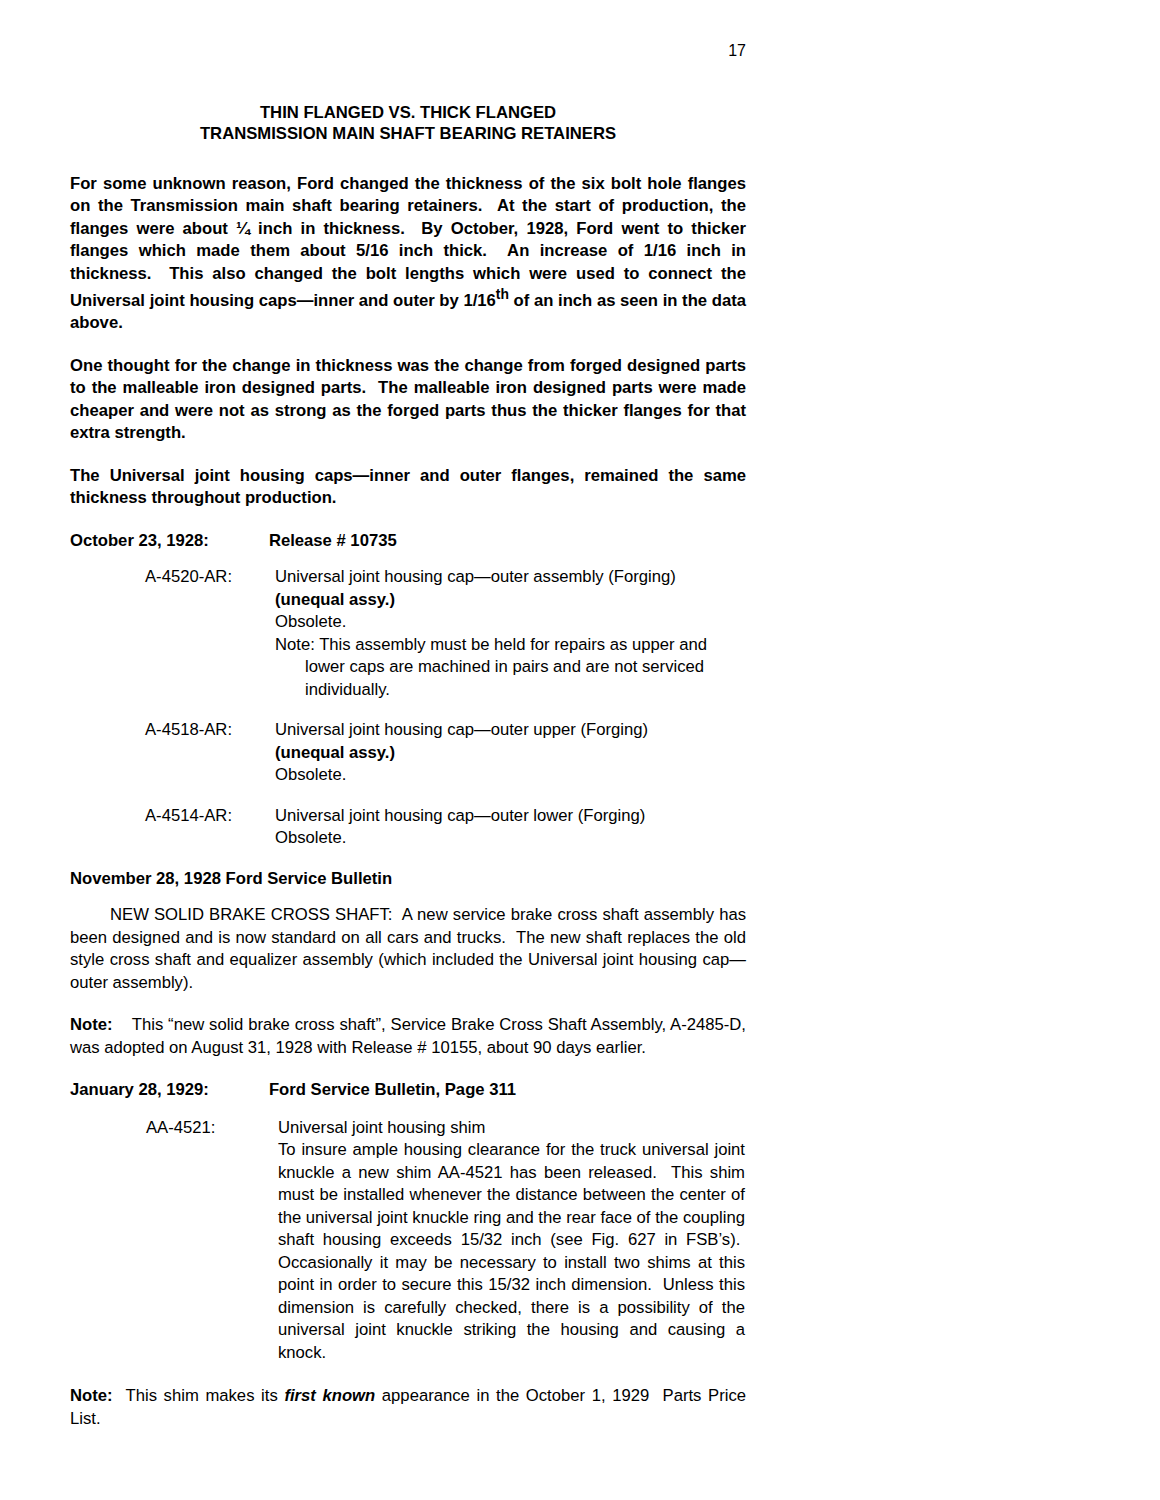17
THIN FLANGED VS. THICK FLANGED
TRANSMISSION MAIN SHAFT BEARING RETAINERS
For some unknown reason, Ford changed the thickness of the six bolt hole flanges on the Transmission main shaft bearing retainers. At the start of production, the flanges were about ¼ inch in thickness. By October, 1928, Ford went to thicker flanges which made them about 5/16 inch thick. An increase of 1/16 inch in thickness. This also changed the bolt lengths which were used to connect the Universal joint housing caps—inner and outer by 1/16th of an inch as seen in the data above.
One thought for the change in thickness was the change from forged designed parts to the malleable iron designed parts. The malleable iron designed parts were made cheaper and were not as strong as the forged parts thus the thicker flanges for that extra strength.
The Universal joint housing caps—inner and outer flanges, remained the same thickness throughout production.
October 23, 1928:Release # 10735
| A-4520-AR: | Universal joint housing cap—outer assembly (Forging) (unequal assy.) Obsolete. Note: This assembly must be held for repairs as upper and lower caps are machined in pairs and are not serviced individually. |
| A-4518-AR: | Universal joint housing cap—outer upper (Forging) (unequal assy.) Obsolete. |
| A-4514-AR: | Universal joint housing cap—outer lower (Forging) Obsolete. |
November 28, 1928 Ford Service Bulletin
NEW SOLID BRAKE CROSS SHAFT: A new service brake cross shaft assembly has been designed and is now standard on all cars and trucks. The new shaft replaces the old style cross shaft and equalizer assembly (which included the Universal joint housing cap—outer assembly).
Note: This “new solid brake cross shaft”, Service Brake Cross Shaft Assembly, A-2485-D, was adopted on August 31, 1928 with Release # 10155, about 90 days earlier.
January 28, 1929:Ford Service Bulletin, Page 311
| AA-4521: | Universal joint housing shim To insure ample housing clearance for the truck universal joint knuckle a new shim AA-4521 has been released. This shim must be installed whenever the distance between the center of the universal joint knuckle ring and the rear face of the coupling shaft housing exceeds 15/32 inch (see Fig. 627 in FSB’s). Occasionally it may be necessary to install two shims at this point in order to secure this 15/32 inch dimension. Unless this dimension is carefully checked, there is a possibility of the universal joint knuckle striking the housing and causing a knock. |
Note: This shim makes its first known appearance in the October 1, 1929 Parts Price List.